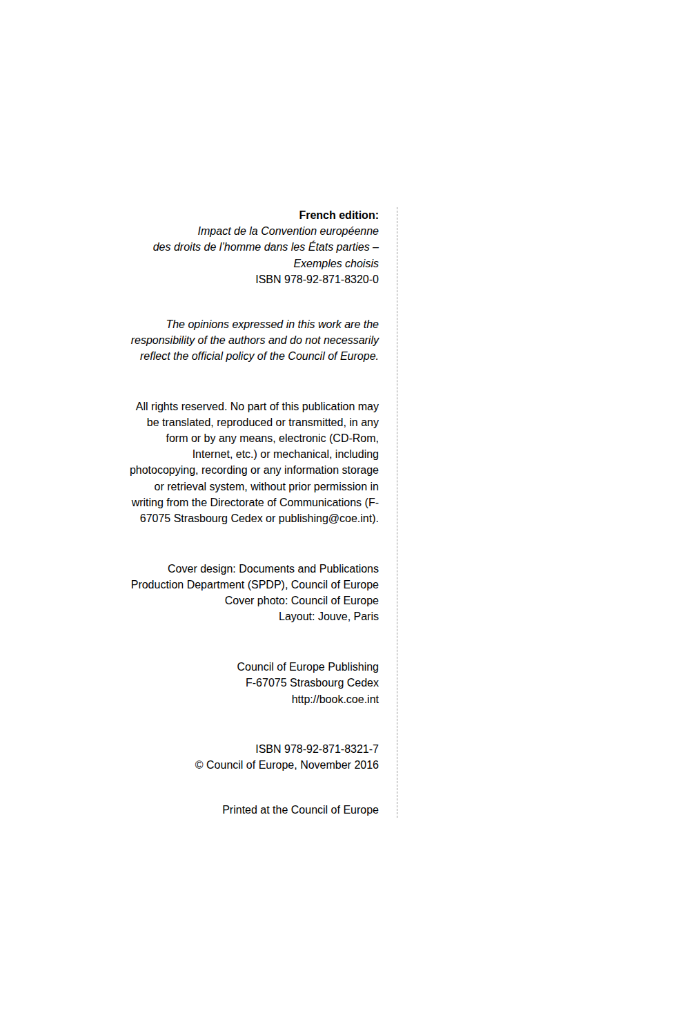French edition:
Impact de la Convention européenne
des droits de l’homme dans les États parties –
Exemples choisis
ISBN 978-92-871-8320-0
The opinions expressed in this work are the responsibility of the authors and do not necessarily reflect the official policy of the Council of Europe.
All rights reserved. No part of this publication may be translated, reproduced or transmitted, in any form or by any means, electronic (CD-Rom, Internet, etc.) or mechanical, including photocopying, recording or any information storage or retrieval system, without prior permission in writing from the Directorate of Communications (F-67075 Strasbourg Cedex or publishing@coe.int).
Cover design: Documents and Publications Production Department (SPDP), Council of Europe
Cover photo: Council of Europe
Layout: Jouve, Paris
Council of Europe Publishing
F-67075 Strasbourg Cedex
http://book.coe.int
ISBN 978-92-871-8321-7
© Council of Europe, November 2016
Printed at the Council of Europe